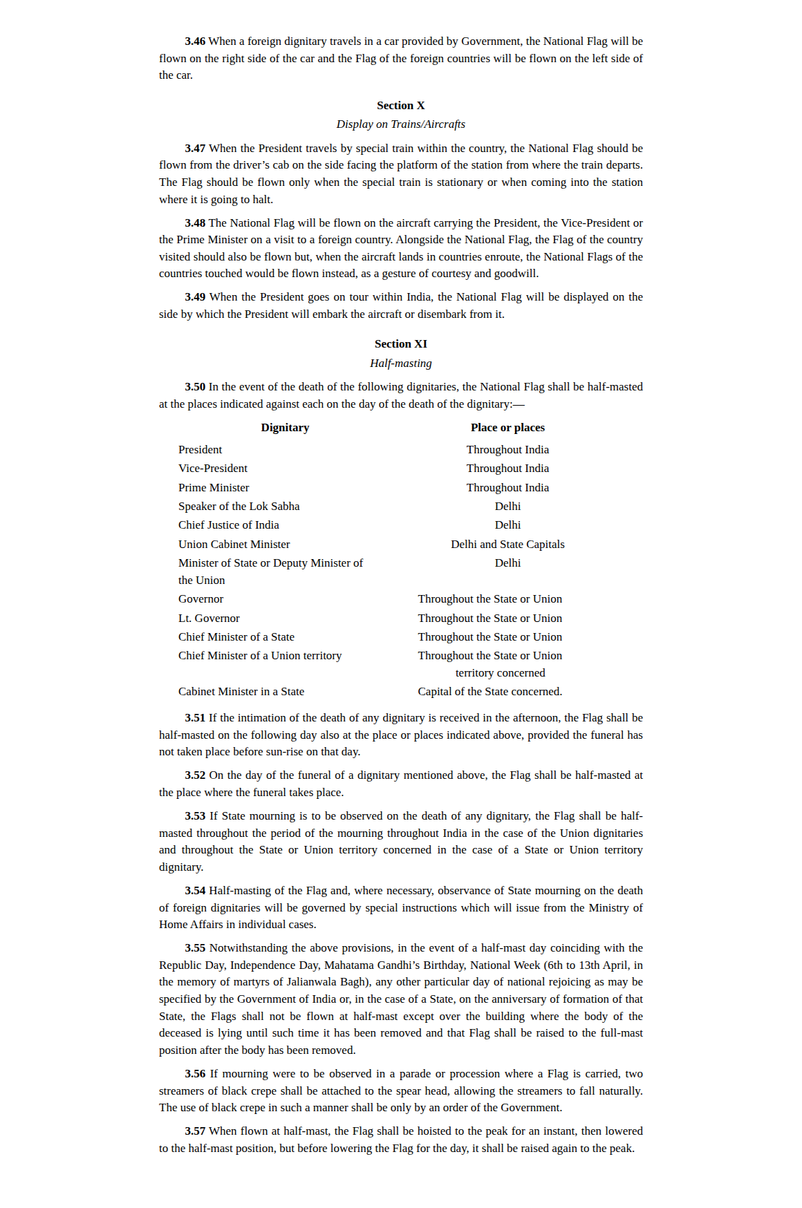3.46 When a foreign dignitary travels in a car provided by Government, the National Flag will be flown on the right side of the car and the Flag of the foreign countries will be flown on the left side of the car.
Section X
Display on Trains/Aircrafts
3.47 When the President travels by special train within the country, the National Flag should be flown from the driver’s cab on the side facing the platform of the station from where the train departs. The Flag should be flown only when the special train is stationary or when coming into the station where it is going to halt.
3.48 The National Flag will be flown on the aircraft carrying the President, the Vice-President or the Prime Minister on a visit to a foreign country. Alongside the National Flag, the Flag of the country visited should also be flown but, when the aircraft lands in countries enroute, the National Flags of the countries touched would be flown instead, as a gesture of courtesy and goodwill.
3.49 When the President goes on tour within India, the National Flag will be displayed on the side by which the President will embark the aircraft or disembark from it.
Section XI
Half-masting
3.50 In the event of the death of the following dignitaries, the National Flag shall be half-masted at the places indicated against each on the day of the death of the dignitary:—
| Dignitary | Place or places |
| --- | --- |
| President | Throughout India |
| Vice-President | Throughout India |
| Prime Minister | Throughout India |
| Speaker of the Lok Sabha | Delhi |
| Chief Justice of India | Delhi |
| Union Cabinet Minister | Delhi and State Capitals |
| Minister of State or Deputy Minister of the Union | Delhi |
| Governor | Throughout the State or Union |
| Lt. Governor | Throughout the State or Union |
| Chief Minister of a State | Throughout the State or Union |
| Chief Minister of a Union territory | Throughout the State or Union territory concerned |
| Cabinet Minister in a State | Capital of the State concerned. |
3.51 If the intimation of the death of any dignitary is received in the afternoon, the Flag shall be half-masted on the following day also at the place or places indicated above, provided the funeral has not taken place before sun-rise on that day.
3.52 On the day of the funeral of a dignitary mentioned above, the Flag shall be half-masted at the place where the funeral takes place.
3.53 If State mourning is to be observed on the death of any dignitary, the Flag shall be half-masted throughout the period of the mourning throughout India in the case of the Union dignitaries and throughout the State or Union territory concerned in the case of a State or Union territory dignitary.
3.54 Half-masting of the Flag and, where necessary, observance of State mourning on the death of foreign dignitaries will be governed by special instructions which will issue from the Ministry of Home Affairs in individual cases.
3.55 Notwithstanding the above provisions, in the event of a half-mast day coinciding with the Republic Day, Independence Day, Mahatama Gandhi’s Birthday, National Week (6th to 13th April, in the memory of martyrs of Jalianwala Bagh), any other particular day of national rejoicing as may be specified by the Government of India or, in the case of a State, on the anniversary of formation of that State, the Flags shall not be flown at half-mast except over the building where the body of the deceased is lying until such time it has been removed and that Flag shall be raised to the full-mast position after the body has been removed.
3.56 If mourning were to be observed in a parade or procession where a Flag is carried, two streamers of black crepe shall be attached to the spear head, allowing the streamers to fall naturally. The use of black crepe in such a manner shall be only by an order of the Government.
3.57 When flown at half-mast, the Flag shall be hoisted to the peak for an instant, then lowered to the half-mast position, but before lowering the Flag for the day, it shall be raised again to the peak.